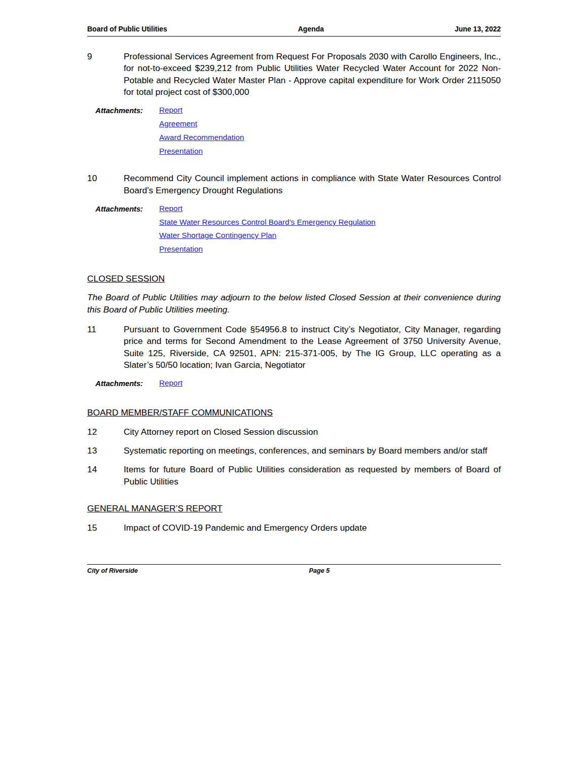Board of Public Utilities Agenda June 13, 2022
9
Professional Services Agreement from Request For Proposals 2030 with Carollo Engineers, Inc., for not-to-exceed $239,212 from Public Utilities Water Recycled Water Account for 2022 Non-Potable and Recycled Water Master Plan - Approve capital expenditure for Work Order 2115050 for total project cost of $300,000
Attachments:
Report Agreement Award Recommendation Presentation
10
Recommend City Council implement actions in compliance with State Water Resources Control Board's Emergency Drought Regulations
Attachments:
Report State Water Resources Control Board’s Emergency Regulation Water Shortage Contingency Plan Presentation
CLOSED SESSION
The Board of Public Utilities may adjourn to the below listed Closed Session at their convenience during this Board of Public Utilities meeting.
11
Pursuant to Government Code §54956.8 to instruct City’s Negotiator, City Manager, regarding price and terms for Second Amendment to the Lease Agreement of 3750 University Avenue, Suite 125, Riverside, CA 92501, APN: 215-371-005, by The IG Group, LLC operating as a Slater’s 50/50 location; Ivan Garcia, Negotiator
Attachments:
Report
BOARD MEMBER/STAFF COMMUNICATIONS
12
City Attorney report on Closed Session discussion
13
Systematic reporting on meetings, conferences, and seminars by Board members and/or staff
14
Items for future Board of Public Utilities consideration as requested by members of Board of Public Utilities
GENERAL MANAGER’S REPORT
15
Impact of COVID-19 Pandemic and Emergency Orders update
City of Riverside Page 5